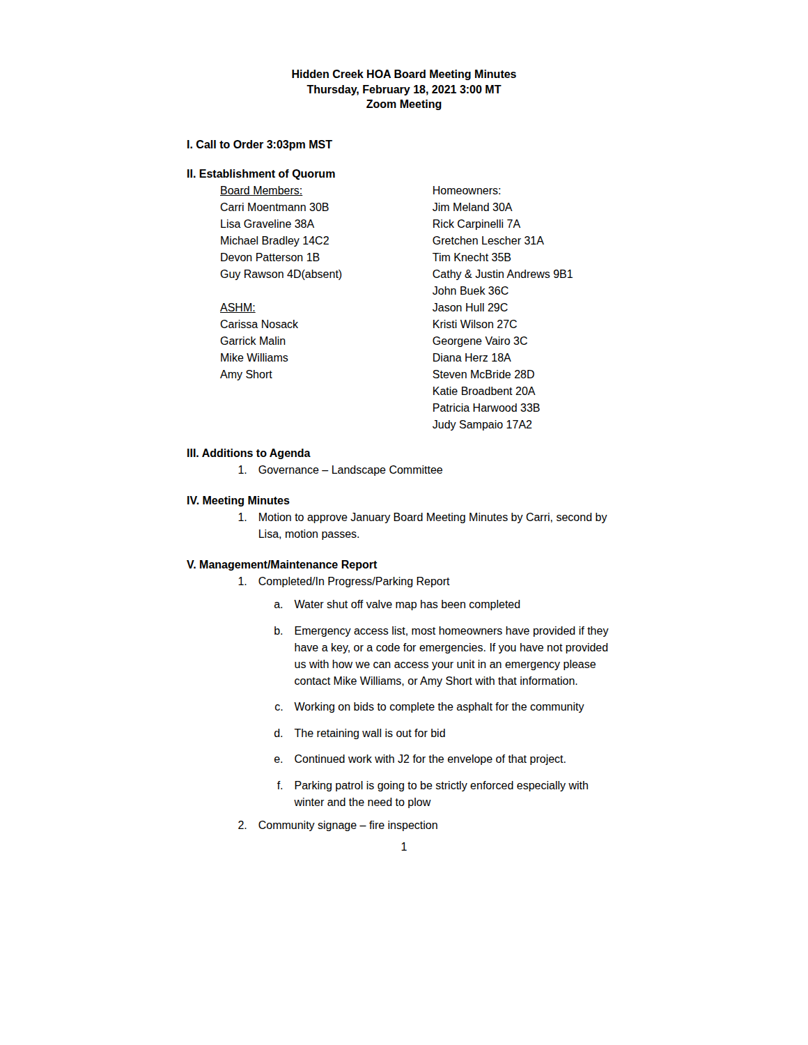Hidden Creek HOA Board Meeting Minutes
Thursday, February 18, 2021 3:00 MT
Zoom Meeting
I. Call to Order 3:03pm MST
II. Establishment of Quorum
Board Members:
Carri Moentmann 30B
Lisa Graveline 38A
Michael Bradley 14C2
Devon Patterson 1B
Guy Rawson 4D(absent)
ASHM:
Carissa Nosack
Garrick Malin
Mike Williams
Amy Short
Homeowners:
Jim Meland 30A
Rick Carpinelli 7A
Gretchen Lescher 31A
Tim Knecht 35B
Cathy & Justin Andrews 9B1
John Buek 36C
Jason Hull 29C
Kristi Wilson 27C
Georgene Vairo 3C
Diana Herz 18A
Steven McBride 28D
Katie Broadbent 20A
Patricia Harwood 33B
Judy Sampaio 17A2
III. Additions to Agenda
Governance – Landscape Committee
IV. Meeting Minutes
Motion to approve January Board Meeting Minutes by Carri, second by Lisa, motion passes.
V. Management/Maintenance Report
Completed/In Progress/Parking Report
Water shut off valve map has been completed
Emergency access list, most homeowners have provided if they have a key, or a code for emergencies. If you have not provided us with how we can access your unit in an emergency please contact Mike Williams, or Amy Short with that information.
Working on bids to complete the asphalt for the community
The retaining wall is out for bid
Continued work with J2 for the envelope of that project.
Parking patrol is going to be strictly enforced especially with winter and the need to plow
Community signage – fire inspection
1